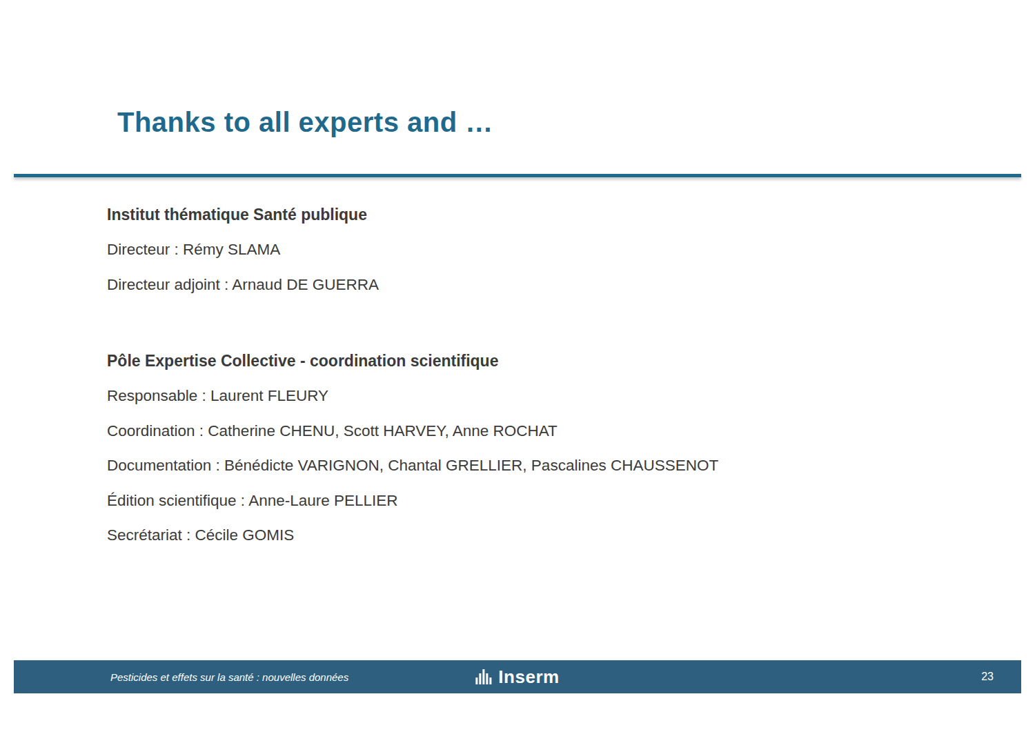Thanks to all experts and …
Institut thématique Santé publique
Directeur : Rémy SLAMA
Directeur adjoint : Arnaud DE GUERRA
Pôle Expertise Collective - coordination scientifique
Responsable : Laurent FLEURY
Coordination : Catherine CHENU, Scott HARVEY, Anne ROCHAT
Documentation : Bénédicte VARIGNON, Chantal GRELLIER, Pascalines CHAUSSENOT
Édition scientifique : Anne-Laure PELLIER
Secrétariat : Cécile GOMIS
Pesticides et effets sur la santé : nouvelles données
Inserm
23